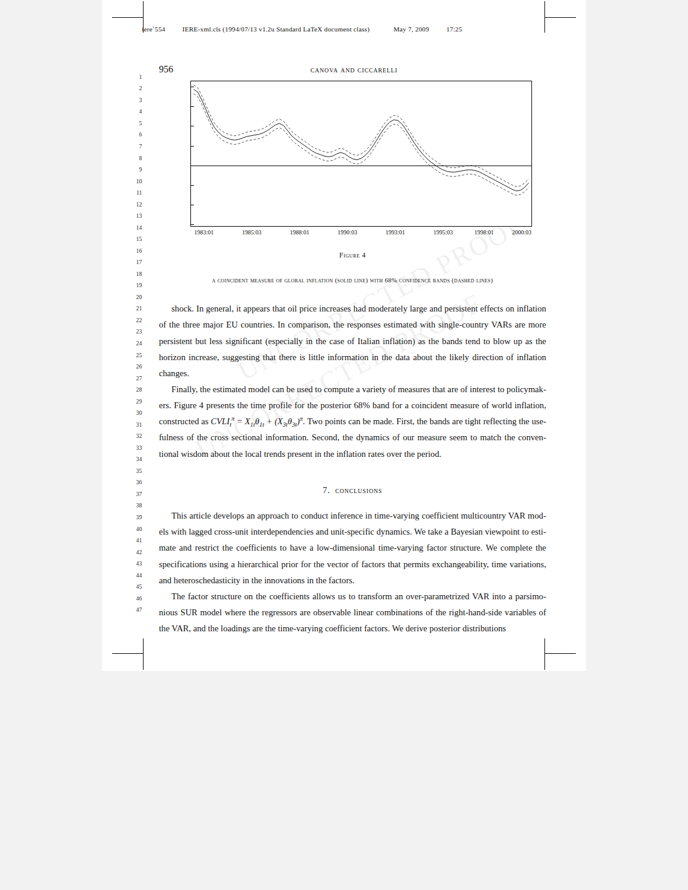iere`554 IERE-xml.cls (1994/07/13 v1.2u Standard LaTeX document class) May 7, 2009 17:25
1
2
3
4
5
6
7
8
9
10
11
12
13
14
15
16
17
18
19
20
21
22
23
24
25
26
27
28
29
30
31
32
33
34
35
36
37
38
39
40
41
42
43
44
45
46
47
956
canova and ciccarelli
UNCORRECTED PROOF
UNCORRECTED PROOF
1.6 1.2 0.8 0.4 0 -0.4 -0.8 -1.2
1983:01 1985:03 1988:01 1990:03 1993:01 1995:03 1998:01 2000:03
Figure 4
a coincident measure of global inflation (solid line) with 68% confidence bands (dashed lines)
shock. In general, it appears that oil price increases had moderately large and persistent effects on inflation of the three major EU countries. In comparison, the responses estimated with single-country VARs are more persistent but less significant (especially in the case of Italian inflation) as the bands tend to blow up as the horizon increase, suggesting that there is little information in the data about the likely direction of inflation changes.
Finally, the estimated model can be used to compute a variety of measures that are of interest to policymakers. Figure 4 presents the time profile for the posterior 68% band for a coincident measure of world inflation, constructed as CVLItπ = X1tθ1t + (X3tθ3t)π. Two points can be made. First, the bands are tight reflecting the usefulness of the cross sectional information. Second, the dynamics of our measure seem to match the conventional wisdom about the local trends present in the inflation rates over the period.
7. conclusions
This article develops an approach to conduct inference in time-varying coefficient multicountry VAR models with lagged cross-unit interdependencies and unit-specific dynamics. We take a Bayesian viewpoint to estimate and restrict the coefficients to have a low-dimensional time-varying factor structure. We complete the specifications using a hierarchical prior for the vector of factors that permits exchangeability, time variations, and heteroschedasticity in the innovations in the factors.
The factor structure on the coefficients allows us to transform an over-parametrized VAR into a parsimonious SUR model where the regressors are observable linear combinations of the right-hand-side variables of the VAR, and the loadings are the time-varying coefficient factors. We derive posterior distributions